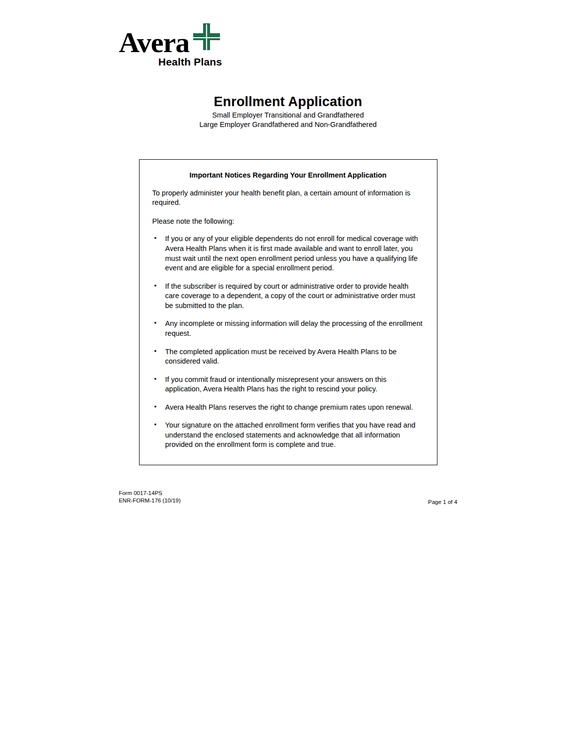Avera
Health Plans
Enrollment Application
Small Employer Transitional and Grandfathered
Large Employer Grandfathered and Non-Grandfathered
Important Notices Regarding Your Enrollment Application
To properly administer your health benefit plan, a certain amount of information is required.
Please note the following:
If you or any of your eligible dependents do not enroll for medical coverage with Avera Health Plans when it is first made available and want to enroll later, you must wait until the next open enrollment period unless you have a qualifying life event and are eligible for a special enrollment period.
If the subscriber is required by court or administrative order to provide health care coverage to a dependent, a copy of the court or administrative order must be submitted to the plan.
Any incomplete or missing information will delay the processing of the enrollment request.
The completed application must be received by Avera Health Plans to be considered valid.
If you commit fraud or intentionally misrepresent your answers on this application, Avera Health Plans has the right to rescind your policy.
Avera Health Plans reserves the right to change premium rates upon renewal.
Your signature on the attached enrollment form verifies that you have read and understand the enclosed statements and acknowledge that all information provided on the enrollment form is complete and true.
Form 0017-14PS
ENR-FORM-176 (10/19)
Page 1 of 4